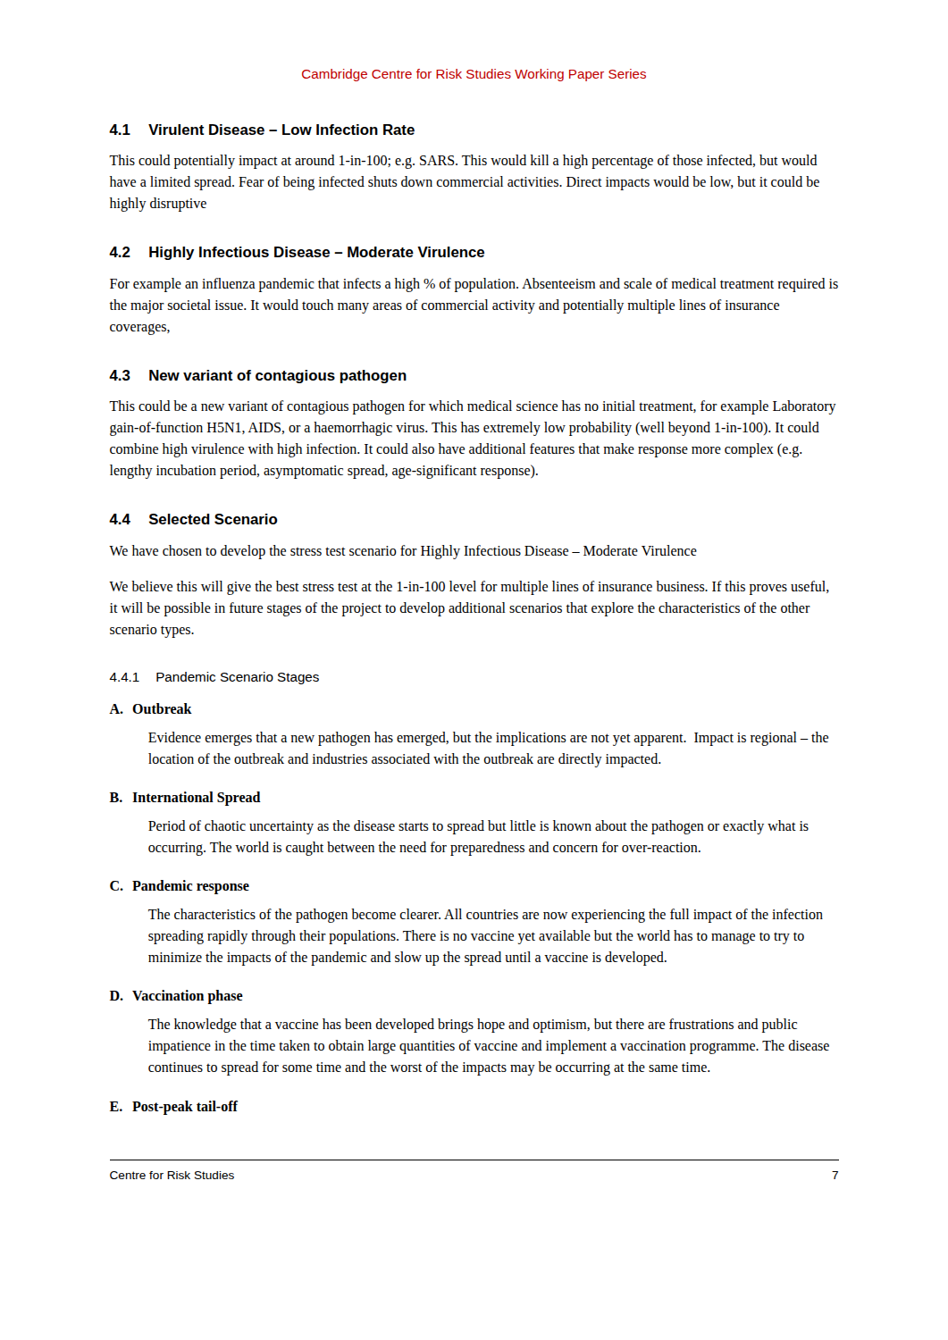Cambridge Centre for Risk Studies Working Paper Series
4.1 Virulent Disease – Low Infection Rate
This could potentially impact at around 1-in-100; e.g. SARS. This would kill a high percentage of those infected, but would have a limited spread. Fear of being infected shuts down commercial activities. Direct impacts would be low, but it could be highly disruptive
4.2 Highly Infectious Disease – Moderate Virulence
For example an influenza pandemic that infects a high % of population. Absenteeism and scale of medical treatment required is the major societal issue. It would touch many areas of commercial activity and potentially multiple lines of insurance coverages,
4.3 New variant of contagious pathogen
This could be a new variant of contagious pathogen for which medical science has no initial treatment, for example Laboratory gain-of-function H5N1, AIDS, or a haemorrhagic virus. This has extremely low probability (well beyond 1-in-100). It could combine high virulence with high infection. It could also have additional features that make response more complex (e.g. lengthy incubation period, asymptomatic spread, age-significant response).
4.4 Selected Scenario
We have chosen to develop the stress test scenario for Highly Infectious Disease – Moderate Virulence
We believe this will give the best stress test at the 1-in-100 level for multiple lines of insurance business. If this proves useful, it will be possible in future stages of the project to develop additional scenarios that explore the characteristics of the other scenario types.
4.4.1 Pandemic Scenario Stages
Outbreak
Evidence emerges that a new pathogen has emerged, but the implications are not yet apparent. Impact is regional – the location of the outbreak and industries associated with the outbreak are directly impacted.
International Spread
Period of chaotic uncertainty as the disease starts to spread but little is known about the pathogen or exactly what is occurring. The world is caught between the need for preparedness and concern for over-reaction.
Pandemic response
The characteristics of the pathogen become clearer. All countries are now experiencing the full impact of the infection spreading rapidly through their populations. There is no vaccine yet available but the world has to manage to try to minimize the impacts of the pandemic and slow up the spread until a vaccine is developed.
Vaccination phase
The knowledge that a vaccine has been developed brings hope and optimism, but there are frustrations and public impatience in the time taken to obtain large quantities of vaccine and implement a vaccination programme. The disease continues to spread for some time and the worst of the impacts may be occurring at the same time.
Post-peak tail-off
Centre for Risk Studies 7